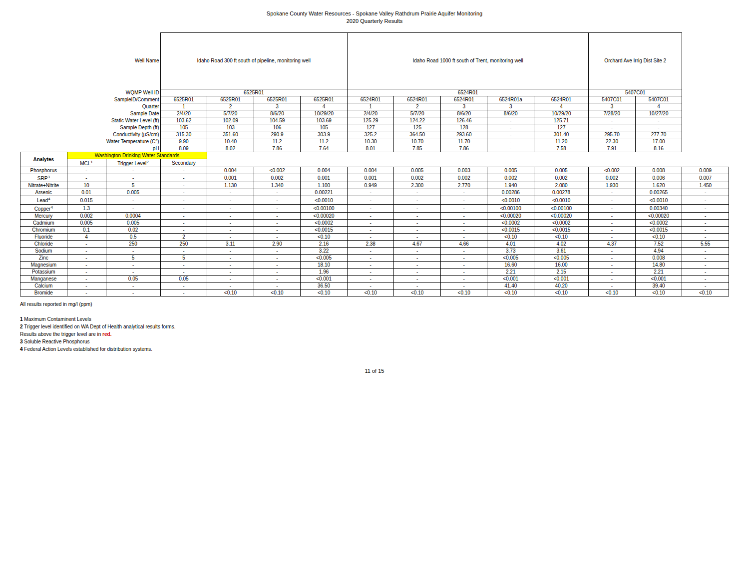Spokane County Water Resources - Spokane Valley Rathdrum Prairie Aquifer Monitoring
2020 Quarterly Results
| Well Name | Idaho Road 300 ft south of pipeline, monitoring well | Idaho Road 1000 ft south of Trent, monitoring well | Orchard Ave Irrig Dist Site 2 |
| WQMP Well ID | 6525R01 | 6524R01 | 5407C01 |
| SampleID/Comment | 6525R01 | 6525R01 | 6525R01 | 6525R01 | 6524R01 | 6524R01 | 6524R01 | 6524R01a | 6524R01 | 5407C01 | 5407C01 |
| Quarter | 1 | 2 | 3 | 4 | 1 | 2 | 3 | 3 | 4 | 3 | 4 |
| Sample Date | 2/4/20 | 5/7/20 | 8/6/20 | 10/29/20 | 2/4/20 | 5/7/20 | 8/6/20 | 8/6/20 | 10/29/20 | 7/28/20 | 10/27/20 |
| Static Water Level (ft) | 103.62 | 102.09 | 104.59 | 103.69 | 125.29 | 124.22 | 126.46 | - | 125.71 | - | - |
| Sample Depth (ft) | 105 | 103 | 106 | 105 | 127 | 125 | 128 | - | 127 | - | - |
| Conductivity (µS/cm) | 315.30 | 351.60 | 290.9 | 303.9 | 325.2 | 364.50 | 293.60 | - | 301.40 | 295.70 | 277.70 |
| Water Temperature (C°) | 9.90 | 10.40 | 11.2 | 11.2 | 10.30 | 10.70 | 11.70 | - | 11.20 | 22.30 | 17.00 |
| pH | 8.09 | 8.02 | 7.86 | 7.64 | 8.01 | 7.85 | 7.86 | - | 7.58 | 7.91 | 8.16 |
| Analytes | Washington Drinking Water Standards | | | | | | | | | | | |
| MCL 1 | Trigger Level 2 | Secondary | | | | | | | | | | | |
| Phosphorus | - | - | - | 0.004 | <0.002 | 0.004 | 0.004 | 0.005 | 0.003 | 0.005 | 0.005 | <0.002 | 0.008 | 0.009 |
| SRP 3 | - | - | - | 0.001 | 0.002 | 0.001 | 0.001 | 0.002 | 0.002 | 0.002 | 0.002 | 0.002 | 0.006 | 0.007 |
| Nitrate+Nitrite | 10 | 5 | - | 1.130 | 1.340 | 1.100 | 0.949 | 2.300 | 2.770 | 1.940 | 2.080 | 1.930 | 1.620 | 1.450 |
| Arsenic | 0.01 | 0.005 | - | - | - | 0.00221 | - | - | - | 0.00286 | 0.00278 | - | 0.00265 | - |
| Lead 4 | 0.015 | - | - | - | - | <0.0010 | - | - | - | <0.0010 | <0.0010 | - | <0.0010 | - |
| Copper 4 | 1.3 | - | - | - | - | <0.00100 | - | - | - | <0.00100 | <0.00100 | - | 0.00340 | - |
| Mercury | 0.002 | 0.0004 | - | - | - | <0.00020 | - | - | - | <0.00020 | <0.00020 | - | <0.00020 | - |
| Cadmium | 0.005 | 0.005 | - | - | - | <0.0002 | - | - | - | <0.0002 | <0.0002 | - | <0.0002 | - |
| Chromium | 0.1 | 0.02 | - | - | - | <0.0015 | - | - | - | <0.0015 | <0.0015 | - | <0.0015 | - |
| Fluoride | 4 | 0.5 | 2 | - | - | <0.10 | - | - | - | <0.10 | <0.10 | - | <0.10 | - |
| Chloride | - | 250 | 250 | 3.11 | 2.90 | 2.16 | 2.38 | 4.67 | 4.66 | 4.01 | 4.02 | 4.37 | 7.52 | 5.55 |
| Sodium | - | - | - | - | - | 3.22 | - | - | - | 3.73 | 3.61 | - | 4.94 | - |
| Zinc | - | 5 | 5 | - | - | <0.005 | - | - | - | <0.005 | <0.005 | - | 0.008 | - |
| Magnesium | - | - | - | - | - | 18.10 | - | - | - | 16.60 | 16.00 | - | 14.80 | - |
| Potassium | - | - | - | - | - | 1.96 | - | - | - | 2.21 | 2.15 | - | 2.21 | - |
| Manganese | - | 0.05 | 0.05 | - | - | <0.001 | - | - | - | <0.001 | <0.001 | - | <0.001 | - |
| Calcium | - | - | - | - | - | 36.50 | - | - | - | 41.40 | 40.20 | - | 39.40 | - |
| Bromide | - | - | - | <0.10 | <0.10 | <0.10 | <0.10 | <0.10 | <0.10 | <0.10 | <0.10 | <0.10 | <0.10 | <0.10 |
All results reported in mg/l (ppm)
1 Maximum Contaminent Levels
2 Trigger level identified on WA Dept of Health analytical results forms.
Results above the trigger level are in red.
3 Soluble Reactive Phosphorus
4 Federal Action Levels established for distribution systems.
11 of 15